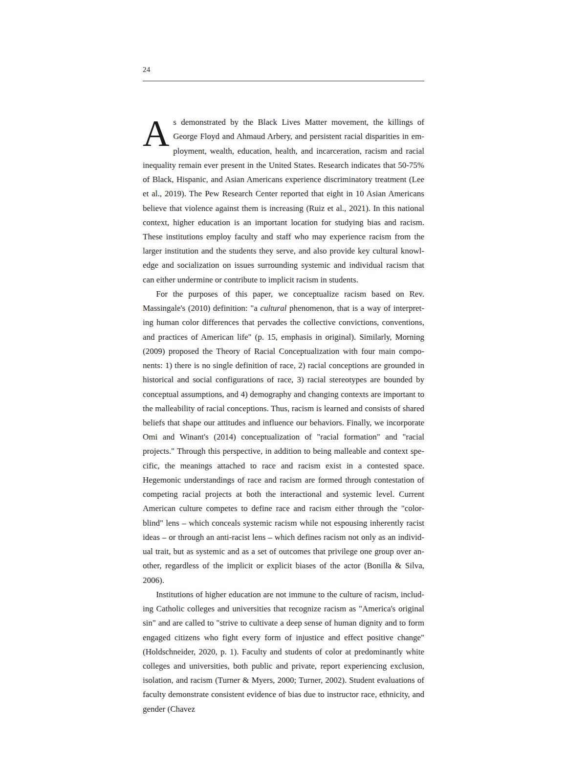24
As demonstrated by the Black Lives Matter movement, the killings of George Floyd and Ahmaud Arbery, and persistent racial disparities in employment, wealth, education, health, and incarceration, racism and racial inequality remain ever present in the United States. Research indicates that 50-75% of Black, Hispanic, and Asian Americans experience discriminatory treatment (Lee et al., 2019). The Pew Research Center reported that eight in 10 Asian Americans believe that violence against them is increasing (Ruiz et al., 2021). In this national context, higher education is an important location for studying bias and racism. These institutions employ faculty and staff who may experience racism from the larger institution and the students they serve, and also provide key cultural knowledge and socialization on issues surrounding systemic and individual racism that can either undermine or contribute to implicit racism in students.
For the purposes of this paper, we conceptualize racism based on Rev. Massingale's (2010) definition: "a cultural phenomenon, that is a way of interpreting human color differences that pervades the collective convictions, conventions, and practices of American life" (p. 15, emphasis in original). Similarly, Morning (2009) proposed the Theory of Racial Conceptualization with four main components: 1) there is no single definition of race, 2) racial conceptions are grounded in historical and social configurations of race, 3) racial stereotypes are bounded by conceptual assumptions, and 4) demography and changing contexts are important to the malleability of racial conceptions. Thus, racism is learned and consists of shared beliefs that shape our attitudes and influence our behaviors. Finally, we incorporate Omi and Winant's (2014) conceptualization of "racial formation" and "racial projects." Through this perspective, in addition to being malleable and context specific, the meanings attached to race and racism exist in a contested space. Hegemonic understandings of race and racism are formed through contestation of competing racial projects at both the interactional and systemic level. Current American culture competes to define race and racism either through the "color-blind" lens – which conceals systemic racism while not espousing inherently racist ideas – or through an anti-racist lens – which defines racism not only as an individual trait, but as systemic and as a set of outcomes that privilege one group over another, regardless of the implicit or explicit biases of the actor (Bonilla & Silva, 2006).
Institutions of higher education are not immune to the culture of racism, including Catholic colleges and universities that recognize racism as "America's original sin" and are called to "strive to cultivate a deep sense of human dignity and to form engaged citizens who fight every form of injustice and effect positive change" (Holdschneider, 2020, p. 1). Faculty and students of color at predominantly white colleges and universities, both public and private, report experiencing exclusion, isolation, and racism (Turner & Myers, 2000; Turner, 2002). Student evaluations of faculty demonstrate consistent evidence of bias due to instructor race, ethnicity, and gender (Chavez